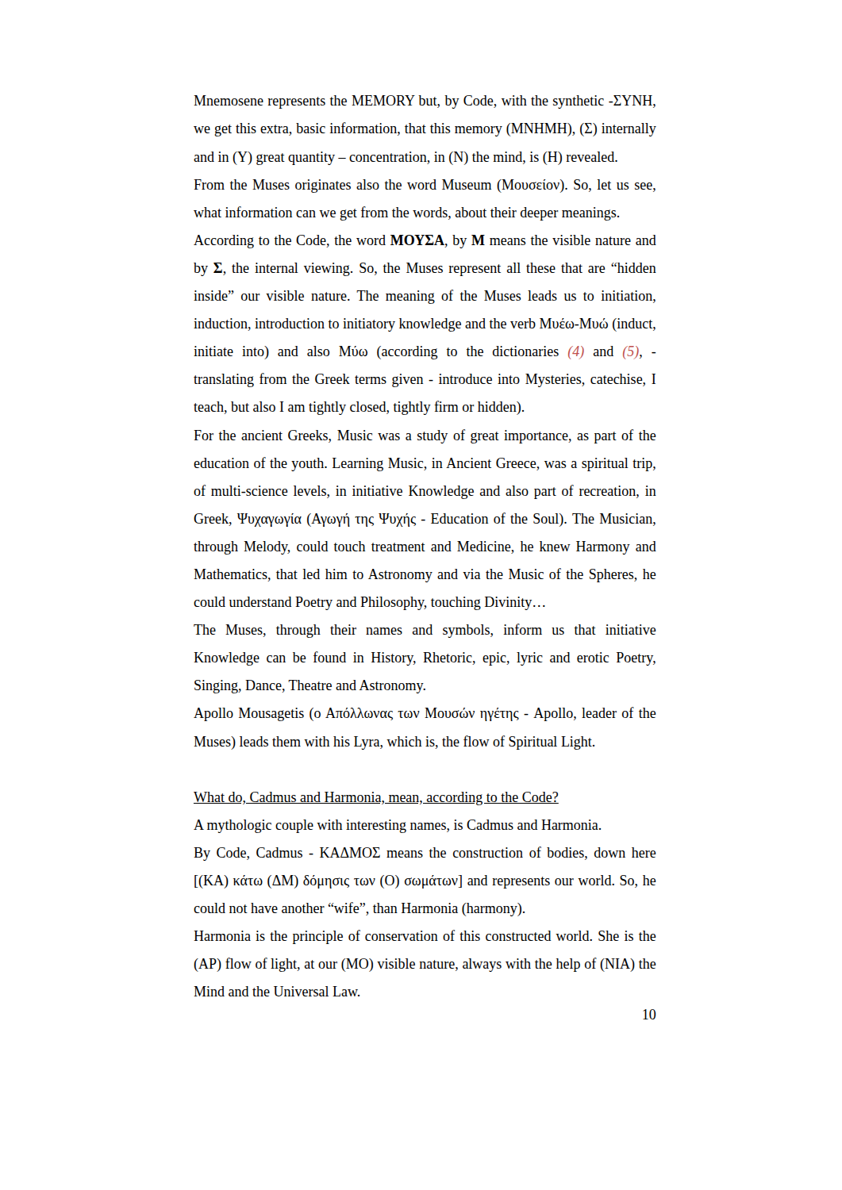Mnemosene represents the MEMORY but, by Code, with the synthetic -ΣΥΝΗ, we get this extra, basic information, that this memory (ΜΝΗΜΗ), (Σ) internally and in (Υ) great quantity – concentration, in (Ν) the mind, is (Η) revealed.
From the Muses originates also the word Museum (Μουσείον). So, let us see, what information can we get from the words, about their deeper meanings.
According to the Code, the word ΜΟΥΣΑ, by Μ means the visible nature and by Σ, the internal viewing. So, the Muses represent all these that are “hidden inside” our visible nature. The meaning of the Muses leads us to initiation, induction, introduction to initiatory knowledge and the verb Μυέω-Μυώ (induct, initiate into) and also Μύω (according to the dictionaries (4) and (5), - translating from the Greek terms given - introduce into Mysteries, catechise, I teach, but also I am tightly closed, tightly firm or hidden).
For the ancient Greeks, Music was a study of great importance, as part of the education of the youth. Learning Music, in Ancient Greece, was a spiritual trip, of multi-science levels, in initiative Knowledge and also part of recreation, in Greek, Ψυχαγωγία (Αγωγή της Ψυχής - Education of the Soul). The Musician, through Melody, could touch treatment and Medicine, he knew Harmony and Mathematics, that led him to Astronomy and via the Music of the Spheres, he could understand Poetry and Philosophy, touching Divinity…
The Muses, through their names and symbols, inform us that initiative Knowledge can be found in History, Rhetoric, epic, lyric and erotic Poetry, Singing, Dance, Theatre and Astronomy.
Apollo Mousagetis (ο Απόλλωνας των Μουσών ηγέτης - Apollo, leader of the Muses) leads them with his Lyra, which is, the flow of Spiritual Light.
What do, Cadmus and Harmonia, mean, according to the Code?
A mythologic couple with interesting names, is Cadmus and Harmonia.
By Code, Cadmus - ΚΑΔΜΟΣ means the construction of bodies, down here [(ΚΑ) κάτω (ΔΜ) δόμησις των (Ο) σωμάτων] and represents our world. So, he could not have another “wife”, than Harmonia (harmony).
Harmonia is the principle of conservation of this constructed world. She is the (AP) flow of light, at our (MO) visible nature, always with the help of (NIA) the Mind and the Universal Law.
10